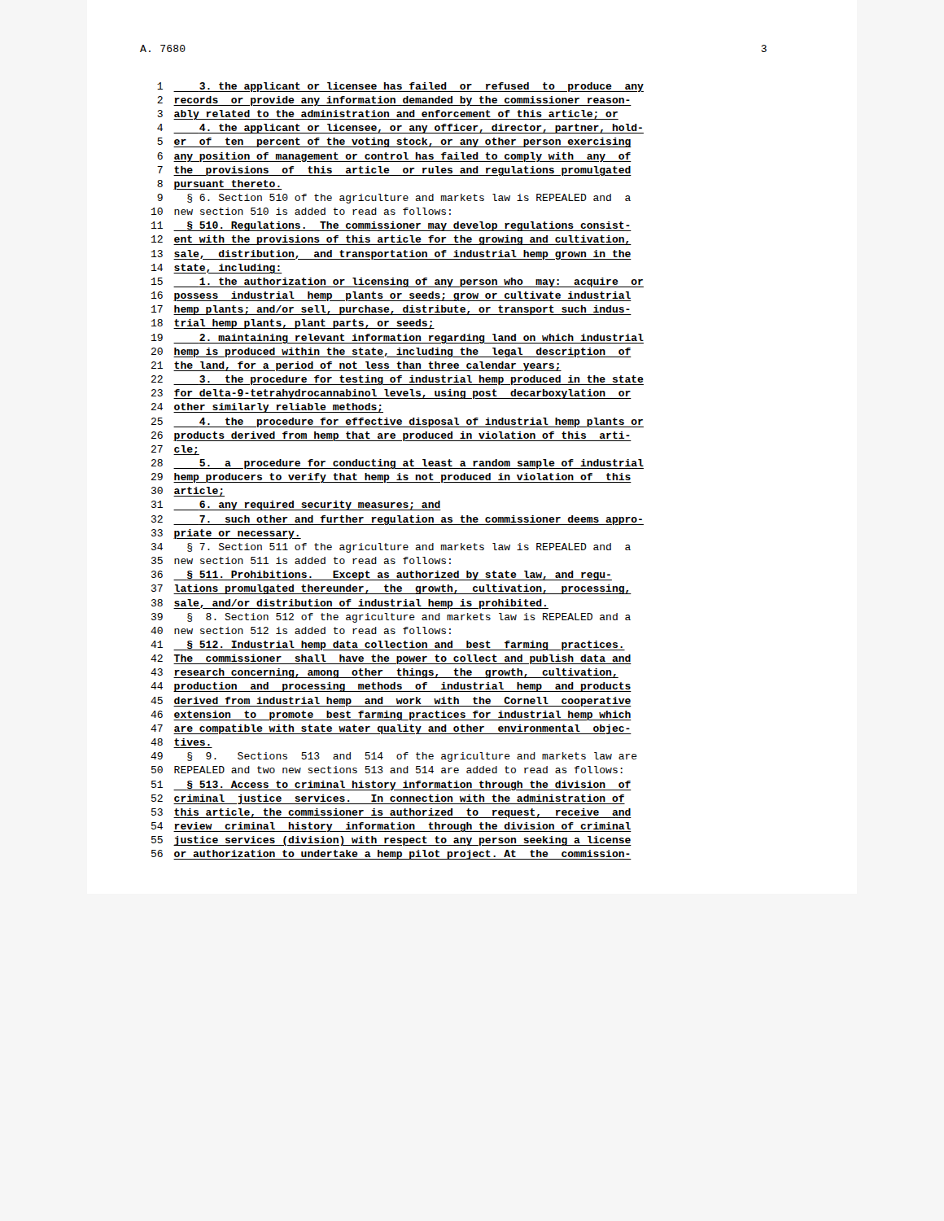A. 7680 3
3. the applicant or licensee has failed or refused to produce any
records or provide any information demanded by the commissioner reason-
ably related to the administration and enforcement of this article; or
4. the applicant or licensee, or any officer, director, partner, hold-
er of ten percent of the voting stock, or any other person exercising
any position of management or control has failed to comply with any of
the provisions of this article or rules and regulations promulgated
pursuant thereto.
§ 6. Section 510 of the agriculture and markets law is REPEALED and a
new section 510 is added to read as follows:
§ 510. Regulations. The commissioner may develop regulations consist-
ent with the provisions of this article for the growing and cultivation,
sale, distribution, and transportation of industrial hemp grown in the
state, including:
1. the authorization or licensing of any person who may: acquire or
possess industrial hemp plants or seeds; grow or cultivate industrial
hemp plants; and/or sell, purchase, distribute, or transport such indus-
trial hemp plants, plant parts, or seeds;
2. maintaining relevant information regarding land on which industrial
hemp is produced within the state, including the legal description of
the land, for a period of not less than three calendar years;
3. the procedure for testing of industrial hemp produced in the state
for delta-9-tetrahydrocannabinol levels, using post decarboxylation or
other similarly reliable methods;
4. the procedure for effective disposal of industrial hemp plants or
products derived from hemp that are produced in violation of this arti-
cle;
5. a procedure for conducting at least a random sample of industrial
hemp producers to verify that hemp is not produced in violation of this
article;
6. any required security measures; and
7. such other and further regulation as the commissioner deems appro-
priate or necessary.
§ 7. Section 511 of the agriculture and markets law is REPEALED and a
new section 511 is added to read as follows:
§ 511. Prohibitions. Except as authorized by state law, and regu-
lations promulgated thereunder, the growth, cultivation, processing,
sale, and/or distribution of industrial hemp is prohibited.
§ 8. Section 512 of the agriculture and markets law is REPEALED and a
new section 512 is added to read as follows:
§ 512. Industrial hemp data collection and best farming practices.
The commissioner shall have the power to collect and publish data and
research concerning, among other things, the growth, cultivation,
production and processing methods of industrial hemp and products
derived from industrial hemp and work with the Cornell cooperative
extension to promote best farming practices for industrial hemp which
are compatible with state water quality and other environmental objec-
tives.
§ 9. Sections 513 and 514 of the agriculture and markets law are
REPEALED and two new sections 513 and 514 are added to read as follows:
§ 513. Access to criminal history information through the division of
criminal justice services. In connection with the administration of
this article, the commissioner is authorized to request, receive and
review criminal history information through the division of criminal
justice services (division) with respect to any person seeking a license
or authorization to undertake a hemp pilot project. At the commission-